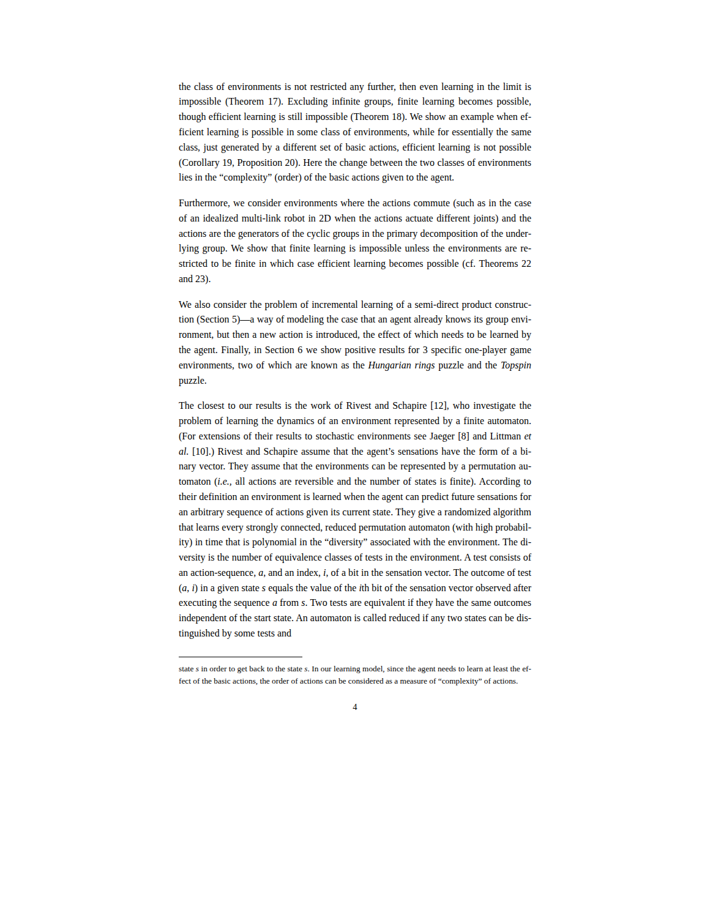the class of environments is not restricted any further, then even learning in the limit is impossible (Theorem 17). Excluding infinite groups, finite learning becomes possible, though efficient learning is still impossible (Theorem 18). We show an example when efficient learning is possible in some class of environments, while for essentially the same class, just generated by a different set of basic actions, efficient learning is not possible (Corollary 19, Proposition 20). Here the change between the two classes of environments lies in the “complexity” (order) of the basic actions given to the agent.
Furthermore, we consider environments where the actions commute (such as in the case of an idealized multi-link robot in 2D when the actions actuate different joints) and the actions are the generators of the cyclic groups in the primary decomposition of the underlying group. We show that finite learning is impossible unless the environments are restricted to be finite in which case efficient learning becomes possible (cf. Theorems 22 and 23).
We also consider the problem of incremental learning of a semi-direct product construction (Section 5)—a way of modeling the case that an agent already knows its group environment, but then a new action is introduced, the effect of which needs to be learned by the agent. Finally, in Section 6 we show positive results for 3 specific one-player game environments, two of which are known as the Hungarian rings puzzle and the Topspin puzzle.
The closest to our results is the work of Rivest and Schapire [12], who investigate the problem of learning the dynamics of an environment represented by a finite automaton. (For extensions of their results to stochastic environments see Jaeger [8] and Littman et al. [10].) Rivest and Schapire assume that the agent’s sensations have the form of a binary vector. They assume that the environments can be represented by a permutation automaton (i.e., all actions are reversible and the number of states is finite). According to their definition an environment is learned when the agent can predict future sensations for an arbitrary sequence of actions given its current state. They give a randomized algorithm that learns every strongly connected, reduced permutation automaton (with high probability) in time that is polynomial in the “diversity” associated with the environment. The diversity is the number of equivalence classes of tests in the environment. A test consists of an action-sequence, a, and an index, i, of a bit in the sensation vector. The outcome of test (a, i) in a given state s equals the value of the ith bit of the sensation vector observed after executing the sequence a from s. Two tests are equivalent if they have the same outcomes independent of the start state. An automaton is called reduced if any two states can be distinguished by some tests and
state s in order to get back to the state s. In our learning model, since the agent needs to learn at least the effect of the basic actions, the order of actions can be considered as a measure of “complexity” of actions.
4